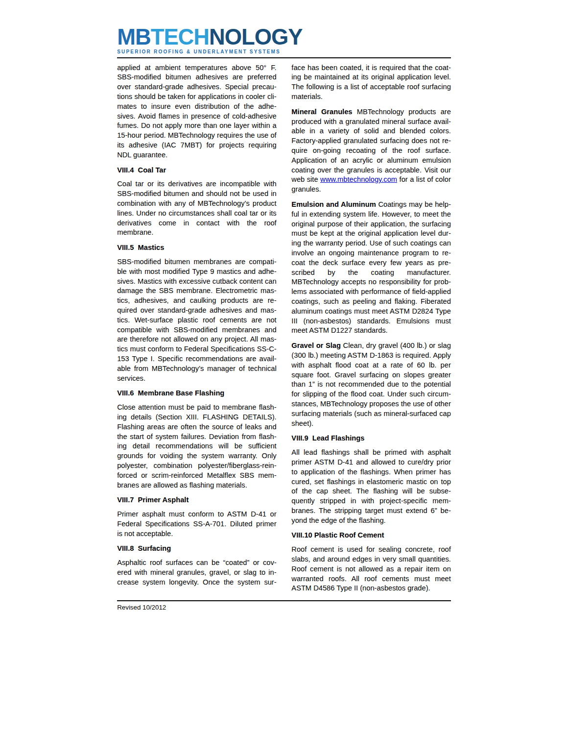MB TECH NOLOGY
SUPERIOR ROOFING & UNDERLAYMENT SYSTEMS
applied at ambient temperatures above 50° F. SBS-modified bitumen adhesives are preferred over standard-grade adhesives. Special precautions should be taken for applications in cooler climates to insure even distribution of the adhesives. Avoid flames in presence of cold-adhesive fumes. Do not apply more than one layer within a 15-hour period. MBTechnology requires the use of its adhesive (IAC 7MBT) for projects requiring NDL guarantee.
VIII.4 Coal Tar
Coal tar or its derivatives are incompatible with SBS-modified bitumen and should not be used in combination with any of MBTechnology’s product lines. Under no circumstances shall coal tar or its derivatives come in contact with the roof membrane.
VIII.5 Mastics
SBS-modified bitumen membranes are compatible with most modified Type 9 mastics and adhesives. Mastics with excessive cutback content can damage the SBS membrane. Electrometric mastics, adhesives, and caulking products are required over standard-grade adhesives and mastics. Wet-surface plastic roof cements are not compatible with SBS-modified membranes and are therefore not allowed on any project. All mastics must conform to Federal Specifications SS-C-153 Type I. Specific recommendations are available from MBTechnology’s manager of technical services.
VIII.6 Membrane Base Flashing
Close attention must be paid to membrane flashing details (Section XIII. FLASHING DETAILS). Flashing areas are often the source of leaks and the start of system failures. Deviation from flashing detail recommendations will be sufficient grounds for voiding the system warranty. Only polyester, combination polyester/fiberglass-reinforced or scrim-reinforced Metalflex SBS membranes are allowed as flashing materials.
VIII.7 Primer Asphalt
Primer asphalt must conform to ASTM D-41 or Federal Specifications SS-A-701. Diluted primer is not acceptable.
VIII.8 Surfacing
Asphaltic roof surfaces can be “coated” or covered with mineral granules, gravel, or slag to increase system longevity. Once the system surface has been coated, it is required that the coating be maintained at its original application level. The following is a list of acceptable roof surfacing materials.
Mineral Granules MBTechnology products are produced with a granulated mineral surface available in a variety of solid and blended colors. Factory-applied granulated surfacing does not require on-going recoating of the roof surface. Application of an acrylic or aluminum emulsion coating over the granules is acceptable. Visit our web site www.mbtechnology.com for a list of color granules.
Emulsion and Aluminum Coatings may be helpful in extending system life. However, to meet the original purpose of their application, the surfacing must be kept at the original application level during the warranty period. Use of such coatings can involve an ongoing maintenance program to recoat the deck surface every few years as prescribed by the coating manufacturer. MBTechnology accepts no responsibility for problems associated with performance of field-applied coatings, such as peeling and flaking. Fiberated aluminum coatings must meet ASTM D2824 Type III (non-asbestos) standards. Emulsions must meet ASTM D1227 standards.
Gravel or Slag Clean, dry gravel (400 lb.) or slag (300 lb.) meeting ASTM D-1863 is required. Apply with asphalt flood coat at a rate of 60 lb. per square foot. Gravel surfacing on slopes greater than 1” is not recommended due to the potential for slipping of the flood coat. Under such circumstances, MBTechnology proposes the use of other surfacing materials (such as mineral-surfaced cap sheet).
VIII.9 Lead Flashings
All lead flashings shall be primed with asphalt primer ASTM D-41 and allowed to cure/dry prior to application of the flashings. When primer has cured, set flashings in elastomeric mastic on top of the cap sheet. The flashing will be subsequently stripped in with project-specific membranes. The stripping target must extend 6” beyond the edge of the flashing.
VIII.10 Plastic Roof Cement
Roof cement is used for sealing concrete, roof slabs, and around edges in very small quantities. Roof cement is not allowed as a repair item on warranted roofs. All roof cements must meet ASTM D4586 Type II (non-asbestos grade).
Revised 10/2012